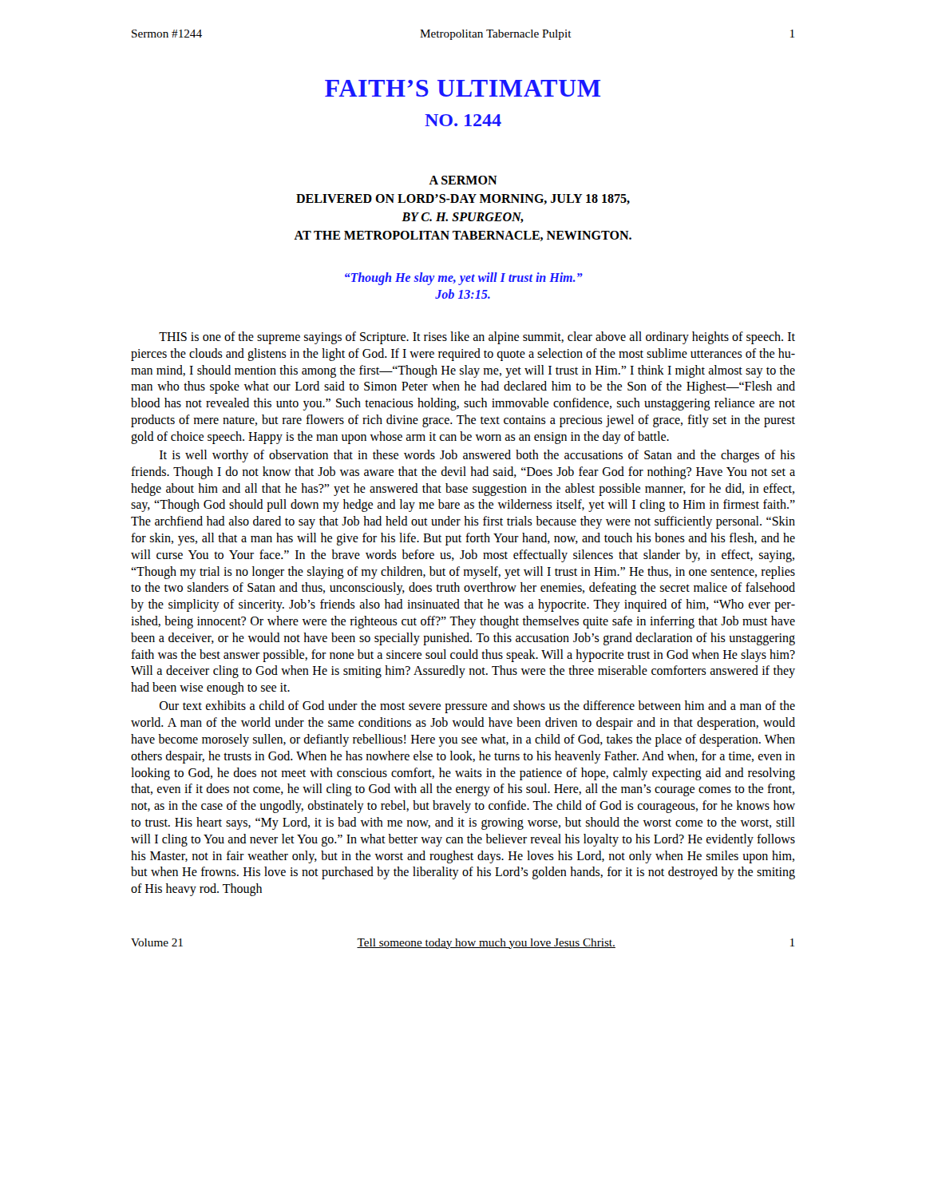Sermon #1244 Metropolitan Tabernacle Pulpit 1
FAITH’S ULTIMATUM
NO. 1244
A SERMON
DELIVERED ON LORD’S-DAY MORNING, JULY 18 1875,
BY C. H. SPURGEON,
AT THE METROPOLITAN TABERNACLE, NEWINGTON.
“Though He slay me, yet will I trust in Him.” Job 13:15.
THIS is one of the supreme sayings of Scripture. It rises like an alpine summit, clear above all ordinary heights of speech. It pierces the clouds and glistens in the light of God. If I were required to quote a selection of the most sublime utterances of the human mind, I should mention this among the first—“Though He slay me, yet will I trust in Him.” I think I might almost say to the man who thus spoke what our Lord said to Simon Peter when he had declared him to be the Son of the Highest—“Flesh and blood has not revealed this unto you.” Such tenacious holding, such immovable confidence, such unstaggering reliance are not products of mere nature, but rare flowers of rich divine grace. The text contains a precious jewel of grace, fitly set in the purest gold of choice speech. Happy is the man upon whose arm it can be worn as an ensign in the day of battle.
It is well worthy of observation that in these words Job answered both the accusations of Satan and the charges of his friends. Though I do not know that Job was aware that the devil had said, “Does Job fear God for nothing? Have You not set a hedge about him and all that he has?” yet he answered that base suggestion in the ablest possible manner, for he did, in effect, say, “Though God should pull down my hedge and lay me bare as the wilderness itself, yet will I cling to Him in firmest faith.” The archfiend had also dared to say that Job had held out under his first trials because they were not sufficiently personal. “Skin for skin, yes, all that a man has will he give for his life. But put forth Your hand, now, and touch his bones and his flesh, and he will curse You to Your face.” In the brave words before us, Job most effectually silences that slander by, in effect, saying, “Though my trial is no longer the slaying of my children, but of myself, yet will I trust in Him.” He thus, in one sentence, replies to the two slanders of Satan and thus, unconsciously, does truth overthrow her enemies, defeating the secret malice of falsehood by the simplicity of sincerity. Job’s friends also had insinuated that he was a hypocrite. They inquired of him, “Who ever perished, being innocent? Or where were the righteous cut off?” They thought themselves quite safe in inferring that Job must have been a deceiver, or he would not have been so specially punished. To this accusation Job’s grand declaration of his unstaggering faith was the best answer possible, for none but a sincere soul could thus speak. Will a hypocrite trust in God when He slays him? Will a deceiver cling to God when He is smiting him? Assuredly not. Thus were the three miserable comforters answered if they had been wise enough to see it.
Our text exhibits a child of God under the most severe pressure and shows us the difference between him and a man of the world. A man of the world under the same conditions as Job would have been driven to despair and in that desperation, would have become morosely sullen, or defiantly rebellious! Here you see what, in a child of God, takes the place of desperation. When others despair, he trusts in God. When he has nowhere else to look, he turns to his heavenly Father. And when, for a time, even in looking to God, he does not meet with conscious comfort, he waits in the patience of hope, calmly expecting aid and resolving that, even if it does not come, he will cling to God with all the energy of his soul. Here, all the man’s courage comes to the front, not, as in the case of the ungodly, obstinately to rebel, but bravely to confide. The child of God is courageous, for he knows how to trust. His heart says, “My Lord, it is bad with me now, and it is growing worse, but should the worst come to the worst, still will I cling to You and never let You go.” In what better way can the believer reveal his loyalty to his Lord? He evidently follows his Master, not in fair weather only, but in the worst and roughest days. He loves his Lord, not only when He smiles upon him, but when He frowns. His love is not purchased by the liberality of his Lord’s golden hands, for it is not destroyed by the smiting of His heavy rod. Though
Volume 21 Tell someone today how much you love Jesus Christ. 1